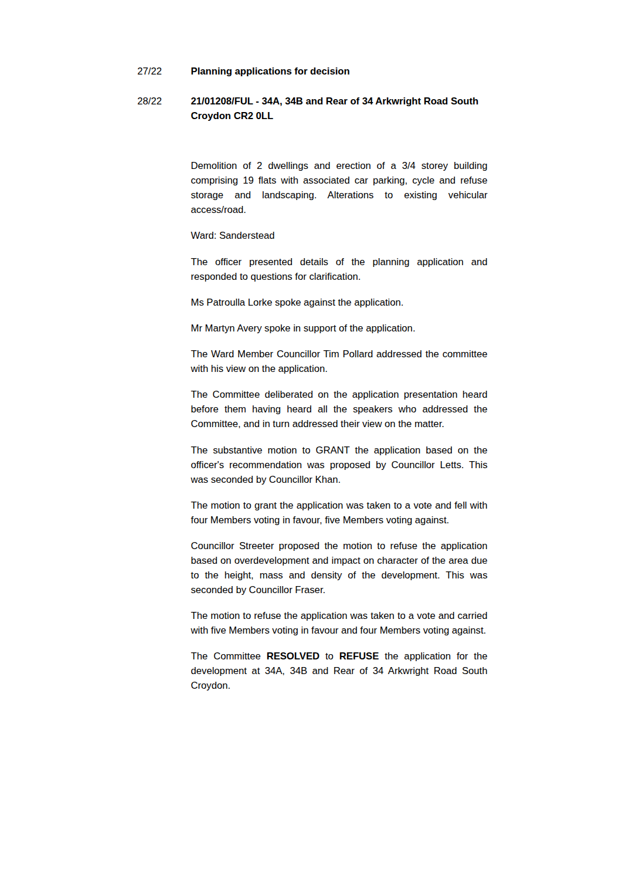27/22
Planning applications for decision
28/22
21/01208/FUL - 34A, 34B and Rear of 34 Arkwright Road South Croydon CR2 0LL
Demolition of 2 dwellings and erection of a 3/4 storey building comprising 19 flats with associated car parking, cycle and refuse storage and landscaping. Alterations to existing vehicular access/road.
Ward: Sanderstead
The officer presented details of the planning application and responded to questions for clarification.
Ms Patroulla Lorke spoke against the application.
Mr Martyn Avery spoke in support of the application.
The Ward Member Councillor Tim Pollard addressed the committee with his view on the application.
The Committee deliberated on the application presentation heard before them having heard all the speakers who addressed the Committee, and in turn addressed their view on the matter.
The substantive motion to GRANT the application based on the officer's recommendation was proposed by Councillor Letts. This was seconded by Councillor Khan.
The motion to grant the application was taken to a vote and fell with four Members voting in favour, five Members voting against.
Councillor Streeter proposed the motion to refuse the application based on overdevelopment and impact on character of the area due to the height, mass and density of the development. This was seconded by Councillor Fraser.
The motion to refuse the application was taken to a vote and carried with five Members voting in favour and four Members voting against.
The Committee RESOLVED to REFUSE the application for the development at 34A, 34B and Rear of 34 Arkwright Road South Croydon.